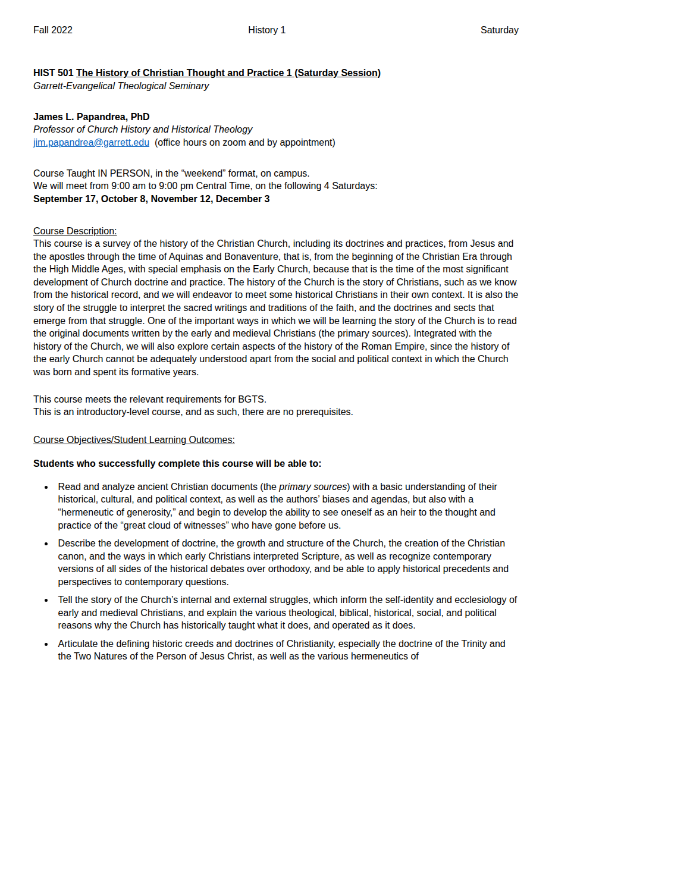Fall 2022 History 1 Saturday
HIST 501 The History of Christian Thought and Practice 1 (Saturday Session)
Garrett-Evangelical Theological Seminary
James L. Papandrea, PhD
Professor of Church History and Historical Theology
jim.papandrea@garrett.edu (office hours on zoom and by appointment)
Course Taught IN PERSON, in the “weekend” format, on campus.
We will meet from 9:00 am to 9:00 pm Central Time, on the following 4 Saturdays:
September 17, October 8, November 12, December 3
Course Description:
This course is a survey of the history of the Christian Church, including its doctrines and practices, from Jesus and the apostles through the time of Aquinas and Bonaventure, that is, from the beginning of the Christian Era through the High Middle Ages, with special emphasis on the Early Church, because that is the time of the most significant development of Church doctrine and practice. The history of the Church is the story of Christians, such as we know from the historical record, and we will endeavor to meet some historical Christians in their own context. It is also the story of the struggle to interpret the sacred writings and traditions of the faith, and the doctrines and sects that emerge from that struggle. One of the important ways in which we will be learning the story of the Church is to read the original documents written by the early and medieval Christians (the primary sources). Integrated with the history of the Church, we will also explore certain aspects of the history of the Roman Empire, since the history of the early Church cannot be adequately understood apart from the social and political context in which the Church was born and spent its formative years.
This course meets the relevant requirements for BGTS.
This is an introductory-level course, and as such, there are no prerequisites.
Course Objectives/Student Learning Outcomes:
Students who successfully complete this course will be able to:
Read and analyze ancient Christian documents (the primary sources) with a basic understanding of their historical, cultural, and political context, as well as the authors’ biases and agendas, but also with a “hermeneutic of generosity,” and begin to develop the ability to see oneself as an heir to the thought and practice of the “great cloud of witnesses” who have gone before us.
Describe the development of doctrine, the growth and structure of the Church, the creation of the Christian canon, and the ways in which early Christians interpreted Scripture, as well as recognize contemporary versions of all sides of the historical debates over orthodoxy, and be able to apply historical precedents and perspectives to contemporary questions.
Tell the story of the Church’s internal and external struggles, which inform the self-identity and ecclesiology of early and medieval Christians, and explain the various theological, biblical, historical, social, and political reasons why the Church has historically taught what it does, and operated as it does.
Articulate the defining historic creeds and doctrines of Christianity, especially the doctrine of the Trinity and the Two Natures of the Person of Jesus Christ, as well as the various hermeneutics of